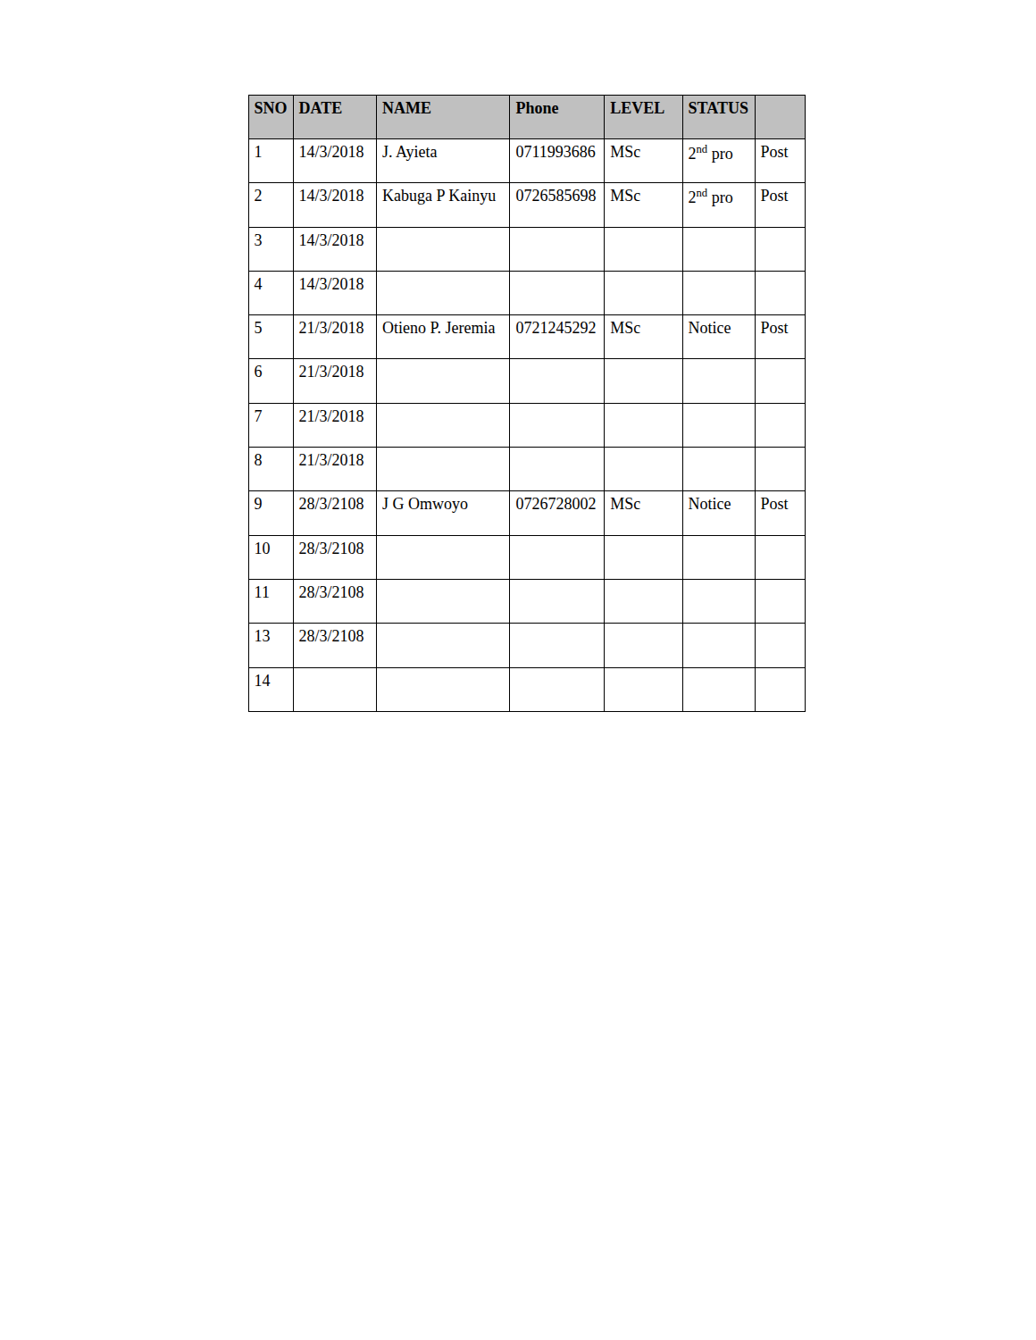| SNO | DATE | NAME | Phone | LEVEL | STATUS | |
| --- | --- | --- | --- | --- | --- | --- |
| 1 | 14/3/2018 | J. Ayieta | 0711993686 | MSc | 2 nd pro | Post |
| 2 | 14/3/2018 | Kabuga P Kainyu | 0726585698 | MSc | 2 nd pro | Post |
| 3 | 14/3/2018 | | | | | |
| 4 | 14/3/2018 | | | | | |
| 5 | 21/3/2018 | Otieno P. Jeremia | 0721245292 | MSc | Notice | Post |
| 6 | 21/3/2018 | | | | | |
| 7 | 21/3/2018 | | | | | |
| 8 | 21/3/2018 | | | | | |
| 9 | 28/3/2108 | J G Omwoyo | 0726728002 | MSc | Notice | Post |
| 10 | 28/3/2108 | | | | | |
| 11 | 28/3/2108 | | | | | |
| 13 | 28/3/2108 | | | | | |
| 14 | | | | | | |